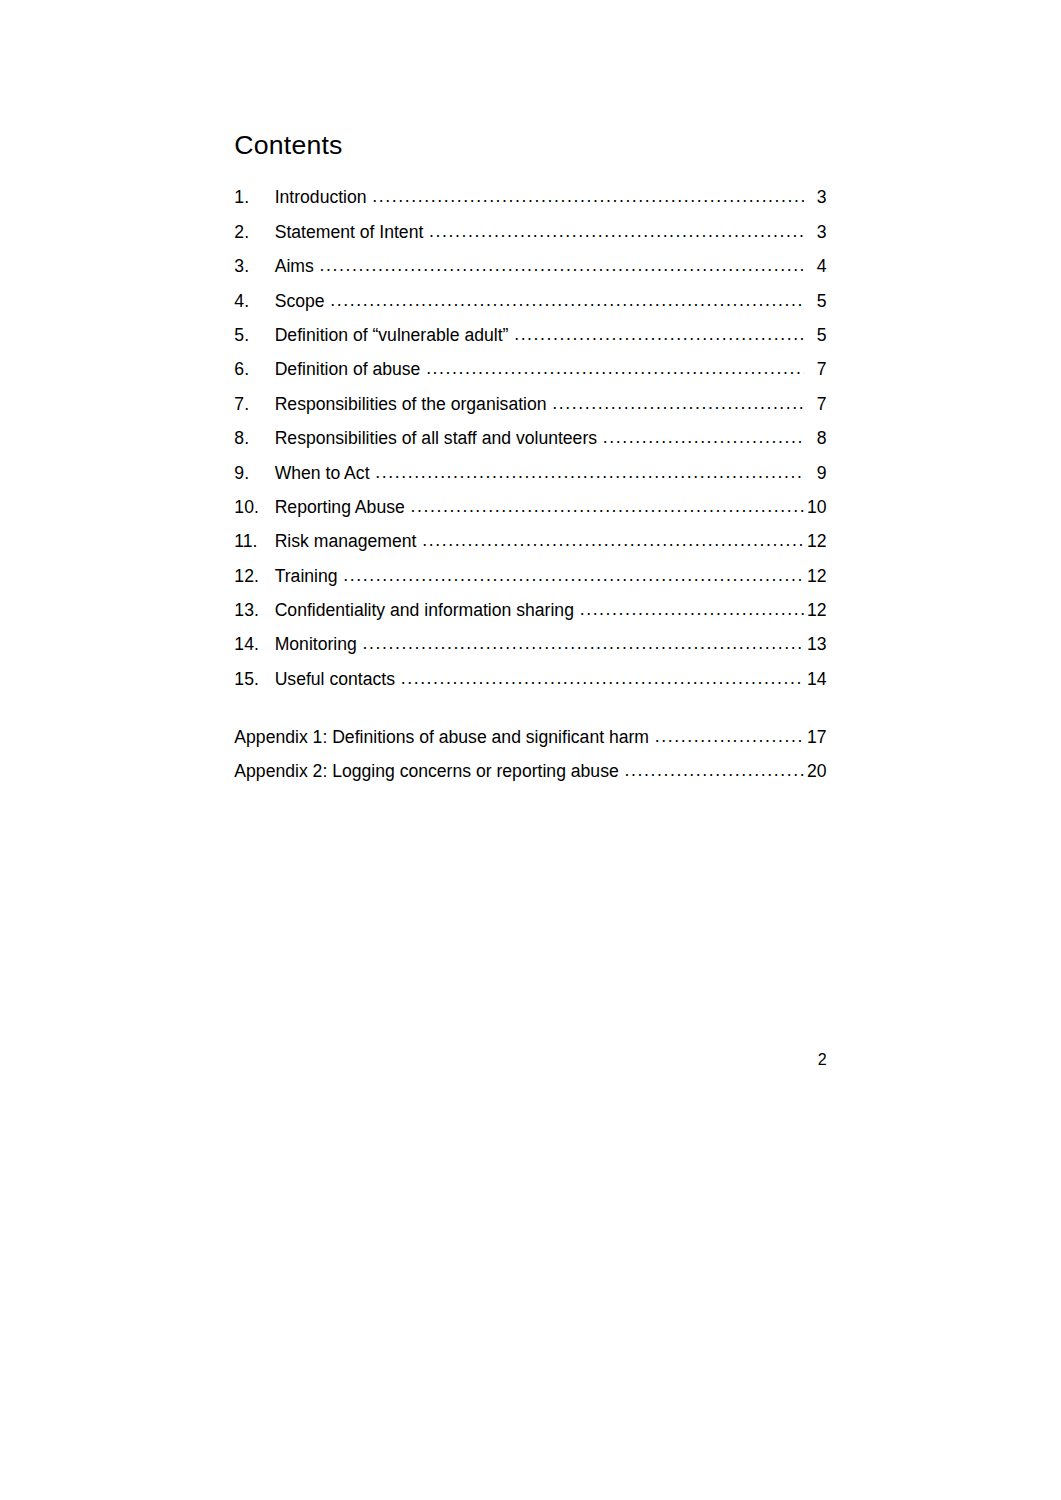Contents
1. Introduction ............................................................................................... 3
2. Statement of Intent ......................................................................................... 3
3. Aims ......................................................................................................... 4
4. Scope ....................................................................................................... 5
5. Definition of “vulnerable adult” ....................................................................... 5
6. Definition of abuse ........................................................................................... 7
7. Responsibilities of the organisation ..................................................................... 7
8. Responsibilities of all staff and volunteers .......................................................... 8
9. When to Act ................................................................................................. 9
10. Reporting Abuse ............................................................................................. 10
11. Risk management ............................................................................................ 12
12. Training ......................................................................................................... 12
13. Confidentiality and information sharing ........................................................... 12
14. Monitoring ................................................................................................... 13
15. Useful contacts ................................................................................................ 14
Appendix 1: Definitions of abuse and significant harm ........................................... 17
Appendix 2: Logging concerns or reporting abuse ................................................... 20
2